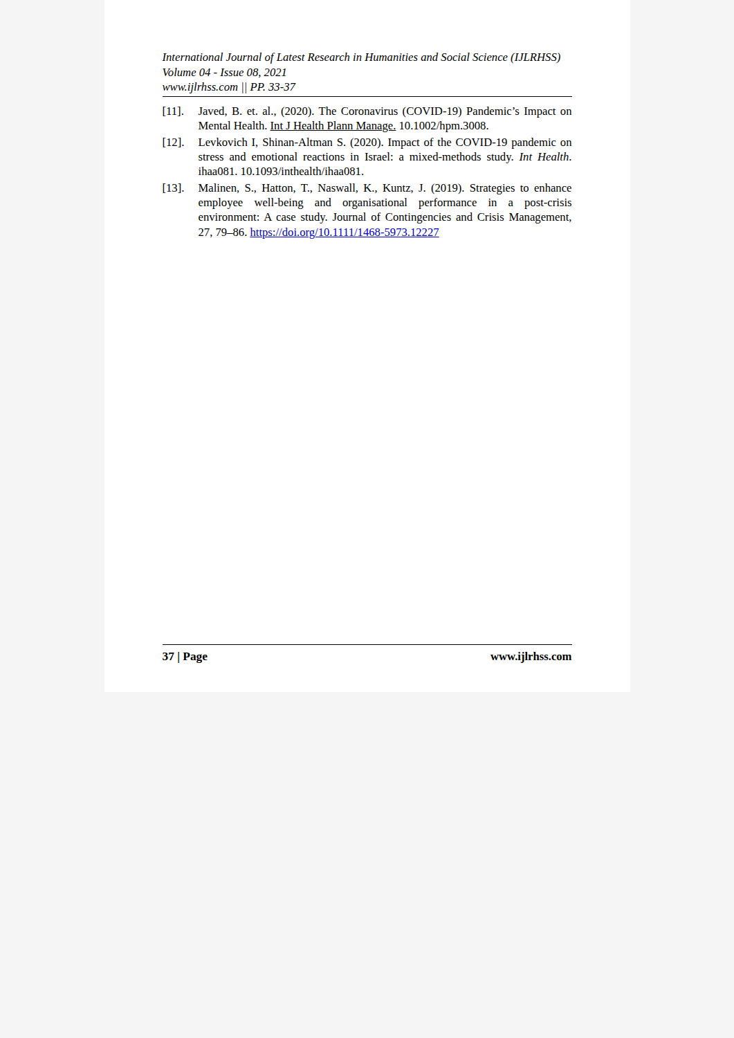International Journal of Latest Research in Humanities and Social Science (IJLRHSS)
Volume 04 - Issue 08, 2021
www.ijlrhss.com || PP. 33-37
[11]. Javed, B. et. al., (2020). The Coronavirus (COVID-19) Pandemic’s Impact on Mental Health. Int J Health Plann Manage. 10.1002/hpm.3008.
[12]. Levkovich I, Shinan-Altman S. (2020). Impact of the COVID-19 pandemic on stress and emotional reactions in Israel: a mixed-methods study. Int Health. ihaa081. 10.1093/inthealth/ihaa081.
[13]. Malinen, S., Hatton, T., Naswall, K., Kuntz, J. (2019). Strategies to enhance employee well-being and organisational performance in a post-crisis environment: A case study. Journal of Contingencies and Crisis Management, 27, 79–86. https://doi.org/10.1111/1468-5973.12227
37 | Page www.ijlrhss.com